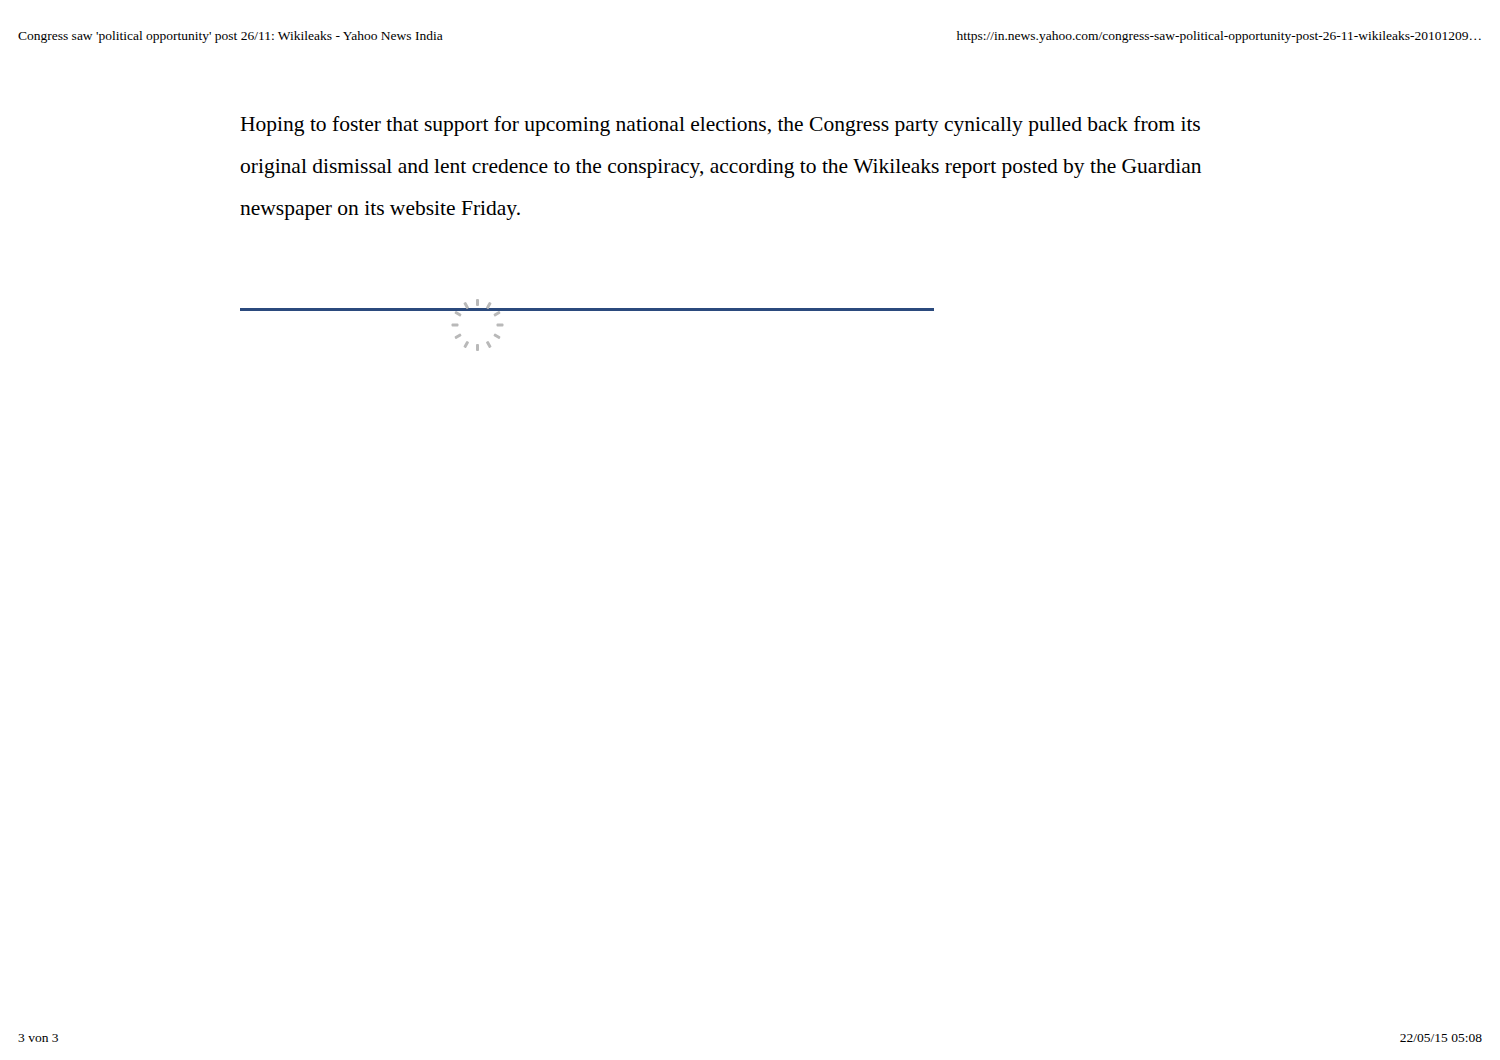Congress saw 'political opportunity' post 26/11: Wikileaks - Yahoo News India
https://in.news.yahoo.com/congress-saw-political-opportunity-post-26-11-wikileaks-20101209…
Hoping to foster that support for upcoming national elections, the Congress party cynically pulled back from its original dismissal and lent credence to the conspiracy, according to the Wikileaks report posted by the Guardian newspaper on its website Friday.
3 von 3
22/05/15 05:08